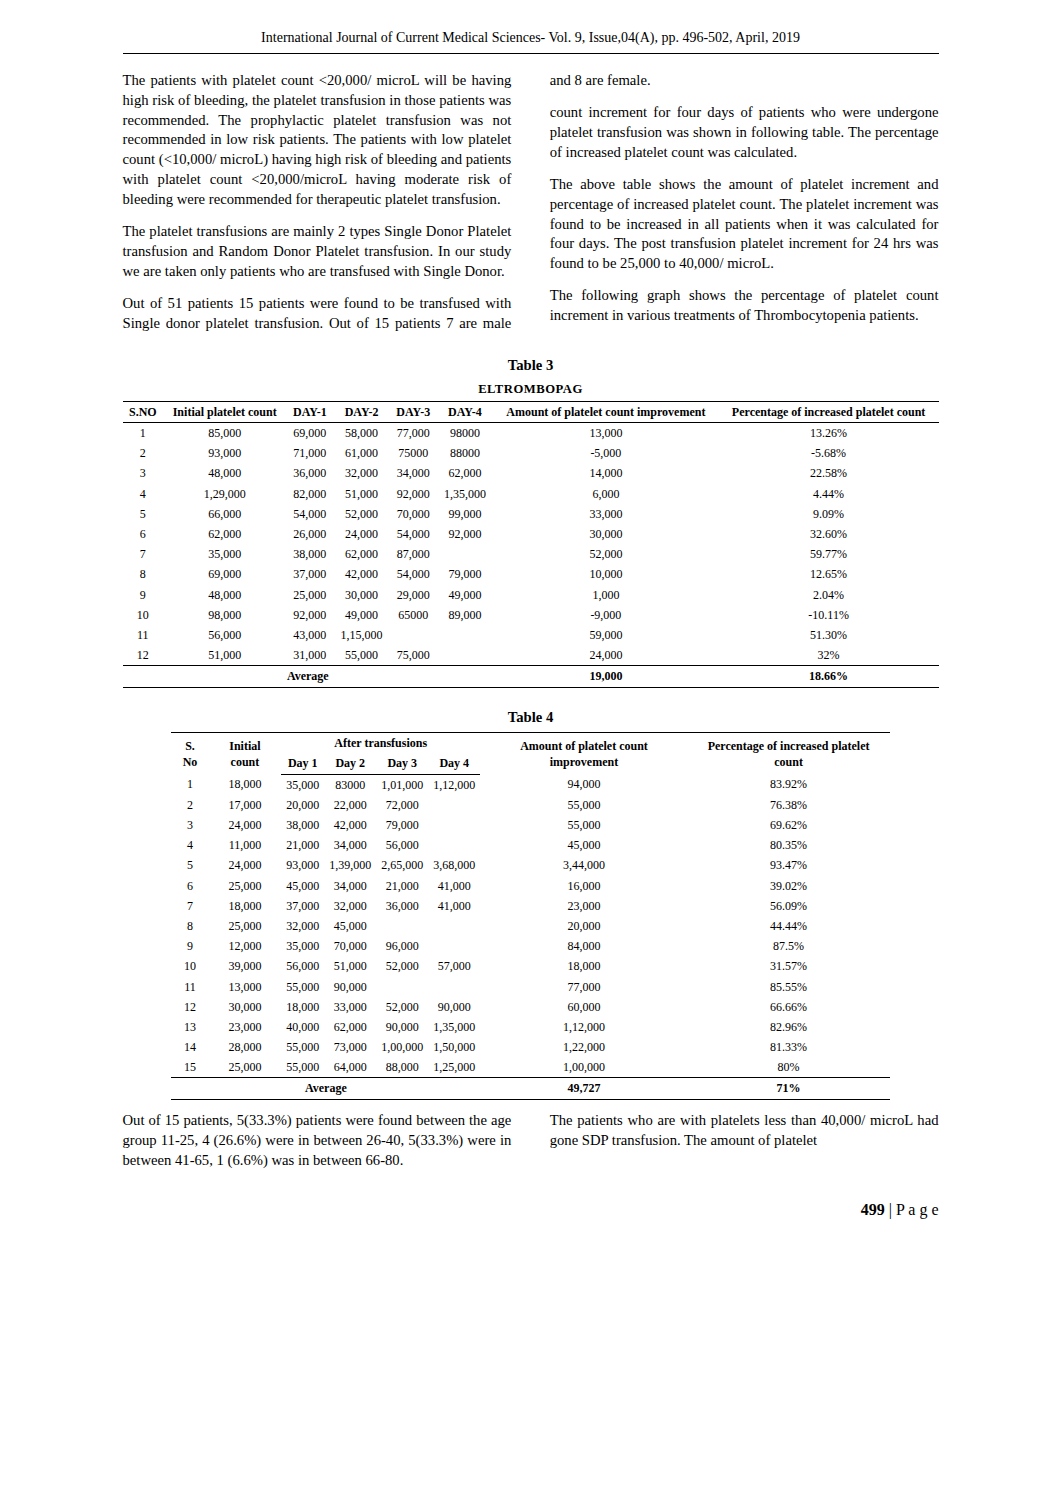International Journal of Current Medical Sciences- Vol. 9, Issue,04(A), pp. 496-502, April, 2019
The patients with platelet count <20,000/ microL will be having high risk of bleeding, the platelet transfusion in those patients was recommended. The prophylactic platelet transfusion was not recommended in low risk patients. The patients with low platelet count (<10,000/ microL) having high risk of bleeding and patients with platelet count <20,000/microL having moderate risk of bleeding were recommended for therapeutic platelet transfusion.
The platelet transfusions are mainly 2 types Single Donor Platelet transfusion and Random Donor Platelet transfusion. In our study we are taken only patients who are transfused with Single Donor.
Out of 51 patients 15 patients were found to be transfused with Single donor platelet transfusion. Out of 15 patients 7 are male and 8 are female.
count increment for four days of patients who were undergone platelet transfusion was shown in following table. The percentage of increased platelet count was calculated.
The above table shows the amount of platelet increment and percentage of increased platelet count. The platelet increment was found to be increased in all patients when it was calculated for four days. The post transfusion platelet increment for 24 hrs was found to be 25,000 to 40,000/ microL.
The following graph shows the percentage of platelet count increment in various treatments of Thrombocytopenia patients.
Table 3
ELTROMBOPAG
| S.NO | Initial platelet count | DAY-1 | DAY-2 | DAY-3 | DAY-4 | Amount of platelet count improvement | Percentage of increased platelet count |
| --- | --- | --- | --- | --- | --- | --- | --- |
| 1 | 85,000 | 69,000 | 58,000 | 77,000 | 98000 | 13,000 | 13.26% |
| 2 | 93,000 | 71,000 | 61,000 | 75000 | 88000 | -5,000 | -5.68% |
| 3 | 48,000 | 36,000 | 32,000 | 34,000 | 62,000 | 14,000 | 22.58% |
| 4 | 1,29,000 | 82,000 | 51,000 | 92,000 | 1,35,000 | 6,000 | 4.44% |
| 5 | 66,000 | 54,000 | 52,000 | 70,000 | 99,000 | 33,000 | 9.09% |
| 6 | 62,000 | 26,000 | 24,000 | 54,000 | 92,000 | 30,000 | 32.60% |
| 7 | 35,000 | 38,000 | 62,000 | 87,000 | | 52,000 | 59.77% |
| 8 | 69,000 | 37,000 | 42,000 | 54,000 | 79,000 | 10,000 | 12.65% |
| 9 | 48,000 | 25,000 | 30,000 | 29,000 | 49,000 | 1,000 | 2.04% |
| 10 | 98,000 | 92,000 | 49,000 | 65000 | 89,000 | -9,000 | -10.11% |
| 11 | 56,000 | 43,000 | 1,15,000 | | | 59,000 | 51.30% |
| 12 | 51,000 | 31,000 | 55,000 | 75,000 | | 24,000 | 32% |
| Average | 19,000 | 18.66% |
Table 4
| S. No | Initial count | After transfusions | Amount of platelet count improvement | Percentage of increased platelet count |
| --- | --- | --- | --- | --- |
| Day 1 | Day 2 | Day 3 | Day 4 |
| 1 | 18,000 | 35,000 | 83000 | 1,01,000 | 1,12,000 | 94,000 | 83.92% |
| 2 | 17,000 | 20,000 | 22,000 | 72,000 | | 55,000 | 76.38% |
| 3 | 24,000 | 38,000 | 42,000 | 79,000 | | 55,000 | 69.62% |
| 4 | 11,000 | 21,000 | 34,000 | 56,000 | | 45,000 | 80.35% |
| 5 | 24,000 | 93,000 | 1,39,000 | 2,65,000 | 3,68,000 | 3,44,000 | 93.47% |
| 6 | 25,000 | 45,000 | 34,000 | 21,000 | 41,000 | 16,000 | 39.02% |
| 7 | 18,000 | 37,000 | 32,000 | 36,000 | 41,000 | 23,000 | 56.09% |
| 8 | 25,000 | 32,000 | 45,000 | | | 20,000 | 44.44% |
| 9 | 12,000 | 35,000 | 70,000 | 96,000 | | 84,000 | 87.5% |
| 10 | 39,000 | 56,000 | 51,000 | 52,000 | 57,000 | 18,000 | 31.57% |
| 11 | 13,000 | 55,000 | 90,000 | | | 77,000 | 85.55% |
| 12 | 30,000 | 18,000 | 33,000 | 52,000 | 90,000 | 60,000 | 66.66% |
| 13 | 23,000 | 40,000 | 62,000 | 90,000 | 1,35,000 | 1,12,000 | 82.96% |
| 14 | 28,000 | 55,000 | 73,000 | 1,00,000 | 1,50,000 | 1,22,000 | 81.33% |
| 15 | 25,000 | 55,000 | 64,000 | 88,000 | 1,25,000 | 1,00,000 | 80% |
| Average | 49,727 | 71% |
Out of 15 patients, 5(33.3%) patients were found between the age group 11-25, 4 (26.6%) were in between 26-40, 5(33.3%) were in between 41-65, 1 (6.6%) was in between 66-80.
The patients who are with platelets less than 40,000/ microL had gone SDP transfusion. The amount of platelet
499 | P a g e